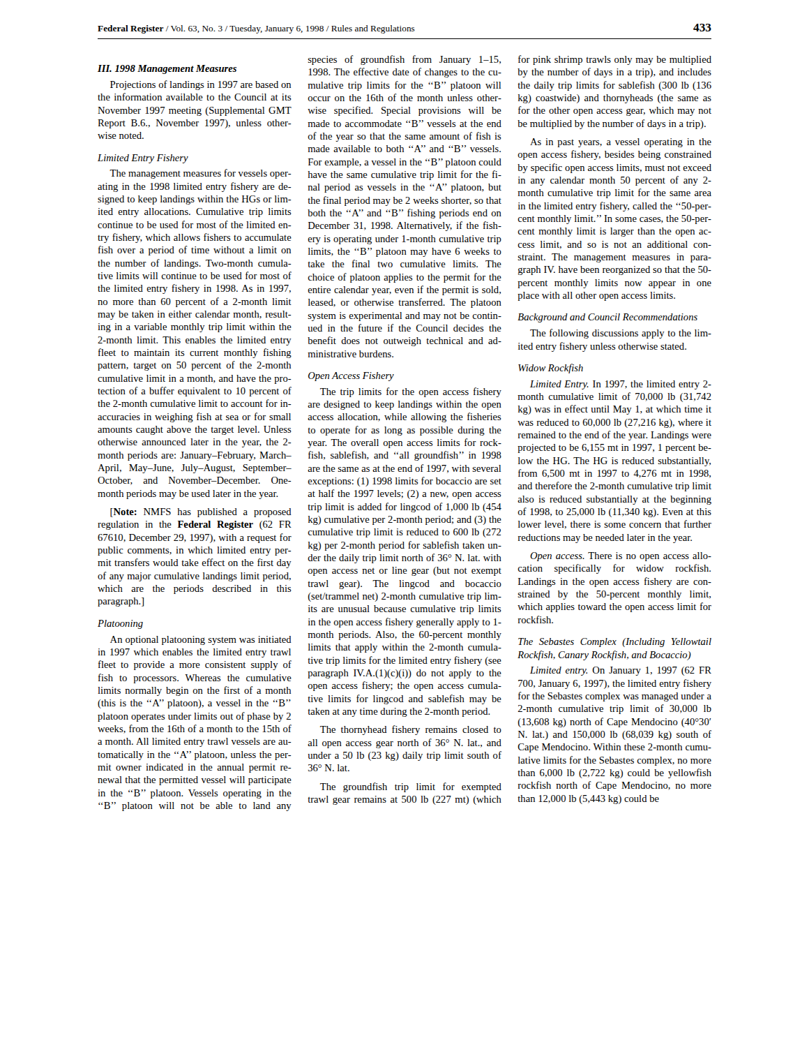Federal Register / Vol. 63, No. 3 / Tuesday, January 6, 1998 / Rules and Regulations
433
III. 1998 Management Measures
Projections of landings in 1997 are based on the information available to the Council at its November 1997 meeting (Supplemental GMT Report B.6., November 1997), unless otherwise noted.
Limited Entry Fishery
The management measures for vessels operating in the 1998 limited entry fishery are designed to keep landings within the HGs or limited entry allocations. Cumulative trip limits continue to be used for most of the limited entry fishery, which allows fishers to accumulate fish over a period of time without a limit on the number of landings. Two-month cumulative limits will continue to be used for most of the limited entry fishery in 1998. As in 1997, no more than 60 percent of a 2-month limit may be taken in either calendar month, resulting in a variable monthly trip limit within the 2-month limit. This enables the limited entry fleet to maintain its current monthly fishing pattern, target on 50 percent of the 2-month cumulative limit in a month, and have the protection of a buffer equivalent to 10 percent of the 2-month cumulative limit to account for inaccuracies in weighing fish at sea or for small amounts caught above the target level. Unless otherwise announced later in the year, the 2-month periods are: January–February, March–April, May–June, July–August, September–October, and November–December. One-month periods may be used later in the year.
[Note: NMFS has published a proposed regulation in the Federal Register (62 FR 67610, December 29, 1997), with a request for public comments, in which limited entry permit transfers would take effect on the first day of any major cumulative landings limit period, which are the periods described in this paragraph.]
Platooning
An optional platooning system was initiated in 1997 which enables the limited entry trawl fleet to provide a more consistent supply of fish to processors. Whereas the cumulative limits normally begin on the first of a month (this is the ‘‘A’’ platoon), a vessel in the ‘‘B’’ platoon operates under limits out of phase by 2 weeks, from the 16th of a month to the 15th of a month. All limited entry trawl vessels are automatically in the ‘‘A’’ platoon, unless the permit owner indicated in the annual permit renewal that the permitted vessel will participate in the ‘‘B’’ platoon. Vessels operating in the ‘‘B’’ platoon will not be able to land any species of groundfish from January 1–15, 1998. The effective date of changes to the cumulative trip limits for the ‘‘B’’ platoon will occur on the 16th of the month unless otherwise specified. Special provisions will be made to accommodate ‘‘B’’ vessels at the end of the year so that the same amount of fish is made available to both ‘‘A’’ and ‘‘B’’ vessels. For example, a vessel in the ‘‘B’’ platoon could have the same cumulative trip limit for the final period as vessels in the ‘‘A’’ platoon, but the final period may be 2 weeks shorter, so that both the ‘‘A’’ and ‘‘B’’ fishing periods end on December 31, 1998. Alternatively, if the fishery is operating under 1-month cumulative trip limits, the ‘‘B’’ platoon may have 6 weeks to take the final two cumulative limits. The choice of platoon applies to the permit for the entire calendar year, even if the permit is sold, leased, or otherwise transferred. The platoon system is experimental and may not be continued in the future if the Council decides the benefit does not outweigh technical and administrative burdens.
Open Access Fishery
The trip limits for the open access fishery are designed to keep landings within the open access allocation, while allowing the fisheries to operate for as long as possible during the year. The overall open access limits for rockfish, sablefish, and ‘‘all groundfish’’ in 1998 are the same as at the end of 1997, with several exceptions: (1) 1998 limits for bocaccio are set at half the 1997 levels; (2) a new, open access trip limit is added for lingcod of 1,000 lb (454 kg) cumulative per 2-month period; and (3) the cumulative trip limit is reduced to 600 lb (272 kg) per 2-month period for sablefish taken under the daily trip limit north of 36° N. lat. with open access net or line gear (but not exempt trawl gear). The lingcod and bocaccio (set/trammel net) 2-month cumulative trip limits are unusual because cumulative trip limits in the open access fishery generally apply to 1-month periods. Also, the 60-percent monthly limits that apply within the 2-month cumulative trip limits for the limited entry fishery (see paragraph IV.A.(1)(c)(i)) do not apply to the open access fishery; the open access cumulative limits for lingcod and sablefish may be taken at any time during the 2-month period.
The thornyhead fishery remains closed to all open access gear north of 36° N. lat., and under a 50 lb (23 kg) daily trip limit south of 36° N. lat.
The groundfish trip limit for exempted trawl gear remains at 500 lb (227 mt) (which for pink shrimp trawls only may be multiplied by the number of days in a trip), and includes the daily trip limits for sablefish (300 lb (136 kg) coastwide) and thornyheads (the same as for the other open access gear, which may not be multiplied by the number of days in a trip).
As in past years, a vessel operating in the open access fishery, besides being constrained by specific open access limits, must not exceed in any calendar month 50 percent of any 2-month cumulative trip limit for the same area in the limited entry fishery, called the ‘‘50-percent monthly limit.’’ In some cases, the 50-percent monthly limit is larger than the open access limit, and so is not an additional constraint. The management measures in paragraph IV. have been reorganized so that the 50-percent monthly limits now appear in one place with all other open access limits.
Background and Council Recommendations
The following discussions apply to the limited entry fishery unless otherwise stated.
Widow Rockfish
Limited Entry. In 1997, the limited entry 2-month cumulative limit of 70,000 lb (31,742 kg) was in effect until May 1, at which time it was reduced to 60,000 lb (27,216 kg), where it remained to the end of the year. Landings were projected to be 6,155 mt in 1997, 1 percent below the HG. The HG is reduced substantially, from 6,500 mt in 1997 to 4,276 mt in 1998, and therefore the 2-month cumulative trip limit also is reduced substantially at the beginning of 1998, to 25,000 lb (11,340 kg). Even at this lower level, there is some concern that further reductions may be needed later in the year.
Open access. There is no open access allocation specifically for widow rockfish. Landings in the open access fishery are constrained by the 50-percent monthly limit, which applies toward the open access limit for rockfish.
The Sebastes Complex (Including Yellowtail Rockfish, Canary Rockfish, and Bocaccio)
Limited entry. On January 1, 1997 (62 FR 700, January 6, 1997), the limited entry fishery for the Sebastes complex was managed under a 2-month cumulative trip limit of 30,000 lb (13,608 kg) north of Cape Mendocino (40°30′ N. lat.) and 150,000 lb (68,039 kg) south of Cape Mendocino. Within these 2-month cumulative limits for the Sebastes complex, no more than 6,000 lb (2,722 kg) could be yellowfish rockfish north of Cape Mendocino, no more than 12,000 lb (5,443 kg) could be